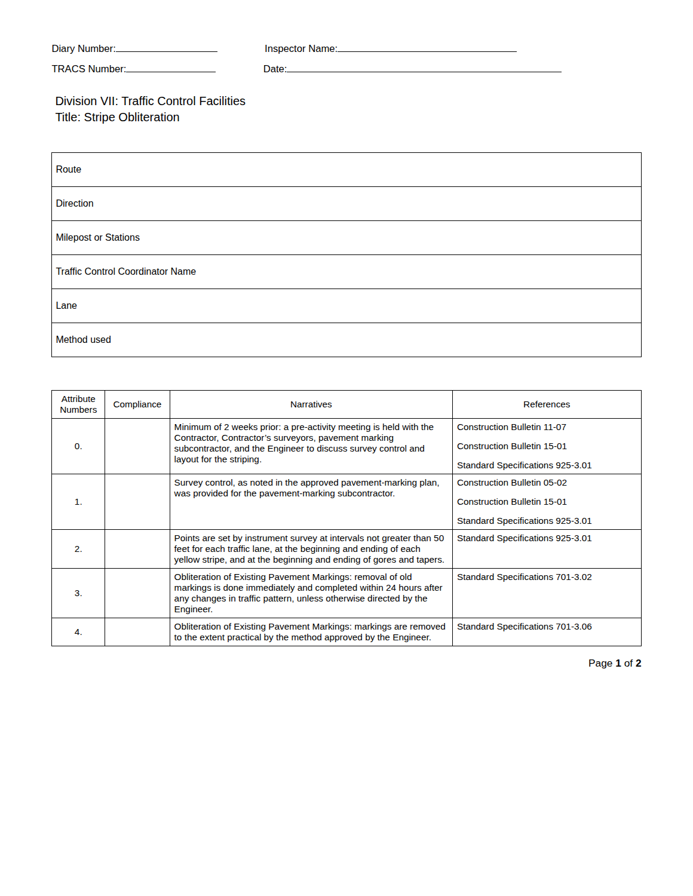Diary Number: Inspector Name:
TRACS Number: Date:
Division VII: Traffic Control Facilities Title: Stripe Obliteration
| Route |
| Direction |
| Milepost or Stations |
| Traffic Control Coordinator Name |
| Lane |
| Method used |
| Attribute Numbers | Compliance | Narratives | References |
| --- | --- | --- | --- |
| 0. | | Minimum of 2 weeks prior: a pre-activity meeting is held with the Contractor, Contractor’s surveyors, pavement marking subcontractor, and the Engineer to discuss survey control and layout for the striping. | Construction Bulletin 11-07 Construction Bulletin 15-01 Standard Specifications 925-3.01 |
| 1. | | Survey control, as noted in the approved pavement-marking plan, was provided for the pavement-marking subcontractor. | Construction Bulletin 05-02 Construction Bulletin 15-01 Standard Specifications 925-3.01 |
| 2. | | Points are set by instrument survey at intervals not greater than 50 feet for each traffic lane, at the beginning and ending of each yellow stripe, and at the beginning and ending of gores and tapers. | Standard Specifications 925-3.01 |
| 3. | | Obliteration of Existing Pavement Markings: removal of old markings is done immediately and completed within 24 hours after any changes in traffic pattern, unless otherwise directed by the Engineer. | Standard Specifications 701-3.02 |
| 4. | | Obliteration of Existing Pavement Markings: markings are removed to the extent practical by the method approved by the Engineer. | Standard Specifications 701-3.06 |
Page 1 of 2